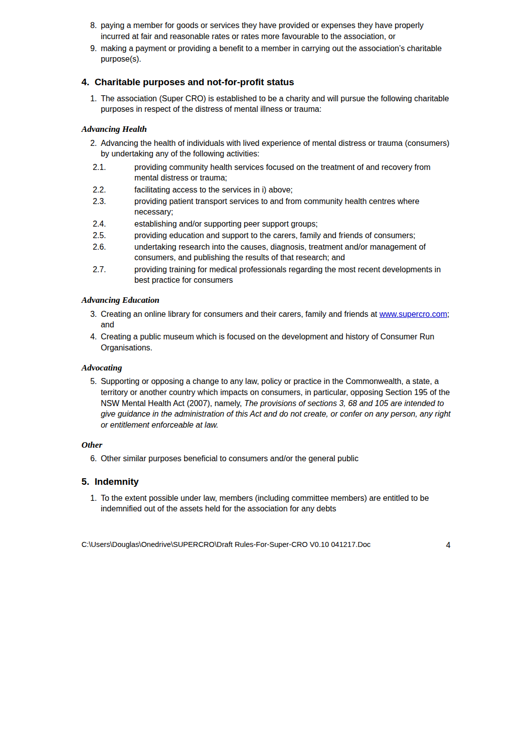paying a member for goods or services they have provided or expenses they have properly incurred at fair and reasonable rates or rates more favourable to the association, or
making a payment or providing a benefit to a member in carrying out the association’s charitable purpose(s).
4. Charitable purposes and not-for-profit status
The association (Super CRO) is established to be a charity and will pursue the following charitable purposes in respect of the distress of mental illness or trauma:
Advancing Health
Advancing the health of individuals with lived experience of mental distress or trauma (consumers) by undertaking any of the following activities:
2.1. providing community health services focused on the treatment of and recovery from mental distress or trauma;
2.2. facilitating access to the services in i) above;
2.3. providing patient transport services to and from community health centres where necessary;
2.4. establishing and/or supporting peer support groups;
2.5. providing education and support to the carers, family and friends of consumers;
2.6. undertaking research into the causes, diagnosis, treatment and/or management of consumers, and publishing the results of that research; and
2.7. providing training for medical professionals regarding the most recent developments in best practice for consumers
Advancing Education
Creating an online library for consumers and their carers, family and friends at www.supercro.com; and
Creating a public museum which is focused on the development and history of Consumer Run Organisations.
Advocating
Supporting or opposing a change to any law, policy or practice in the Commonwealth, a state, a territory or another country which impacts on consumers, in particular, opposing Section 195 of the NSW Mental Health Act (2007), namely, The provisions of sections 3, 68 and 105 are intended to give guidance in the administration of this Act and do not create, or confer on any person, any right or entitlement enforceable at law.
Other
Other similar purposes beneficial to consumers and/or the general public
5. Indemnity
To the extent possible under law, members (including committee members) are entitled to be indemnified out of the assets held for the association for any debts
C:\Users\Douglas\Onedrive\SUPERCRO\Draft Rules-For-Super-CRO V0.10 041217.Doc 4